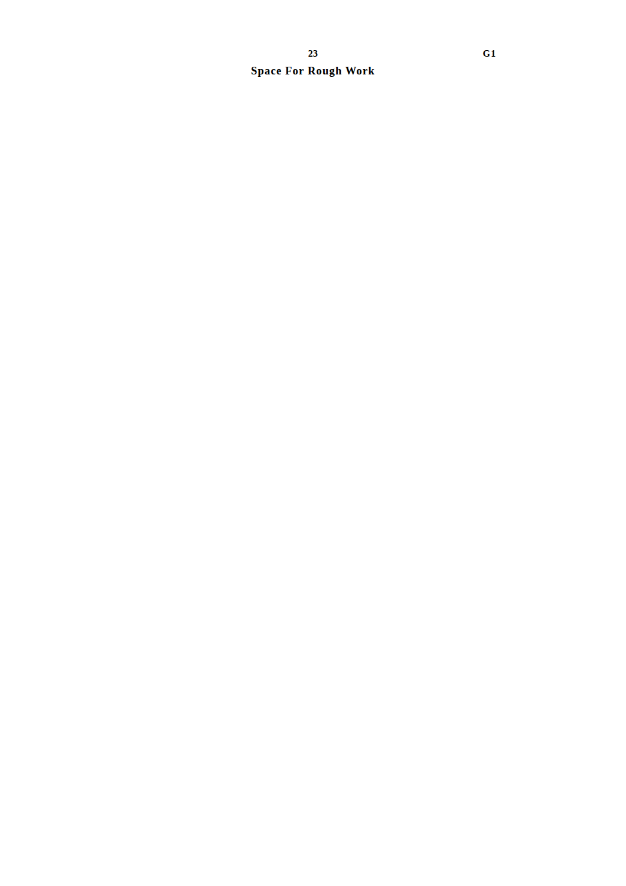23 G1
Space For Rough Work